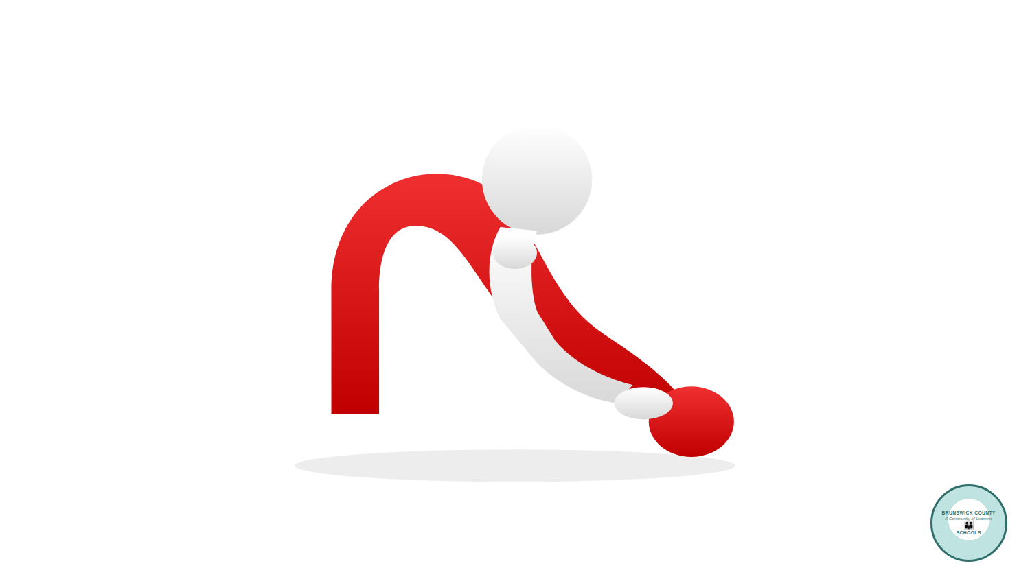Brunswick County A Community of Learners 👪 Schools